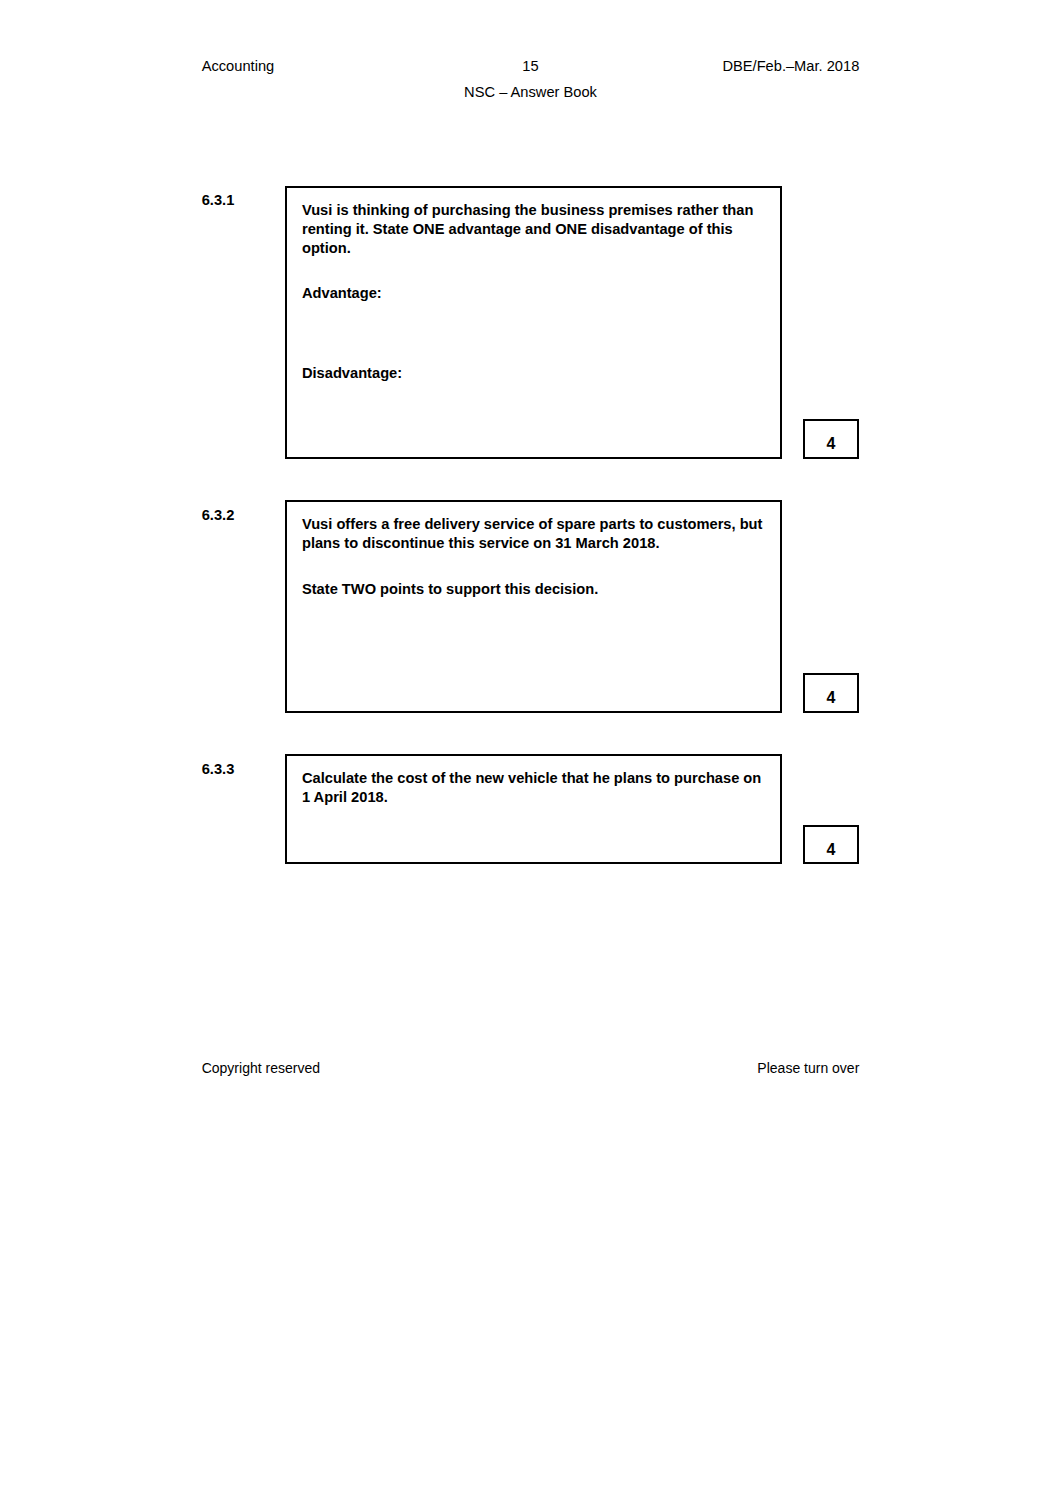Accounting
15
DBE/Feb.–Mar. 2018
NSC – Answer Book
6.3.1
Vusi is thinking of purchasing the business premises rather than renting it. State ONE advantage and ONE disadvantage of this option.
Advantage:
Disadvantage:
4
6.3.2
Vusi offers a free delivery service of spare parts to customers, but plans to discontinue this service on 31 March 2018.
State TWO points to support this decision.
4
6.3.3
Calculate the cost of the new vehicle that he plans to purchase on 1 April 2018.
4
Copyright reserved
Please turn over